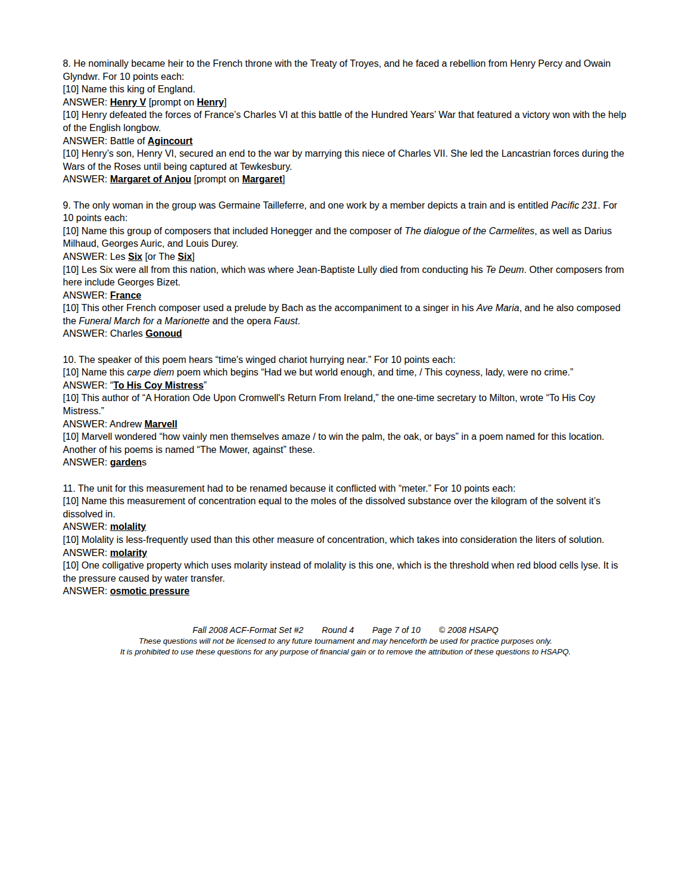8. He nominally became heir to the French throne with the Treaty of Troyes, and he faced a rebellion from Henry Percy and Owain Glyndwr. For 10 points each:
[10] Name this king of England.
ANSWER: Henry V [prompt on Henry]
[10] Henry defeated the forces of France’s Charles VI at this battle of the Hundred Years’ War that featured a victory won with the help of the English longbow.
ANSWER: Battle of Agincourt
[10] Henry’s son, Henry VI, secured an end to the war by marrying this niece of Charles VII. She led the Lancastrian forces during the Wars of the Roses until being captured at Tewkesbury.
ANSWER: Margaret of Anjou [prompt on Margaret]
9. The only woman in the group was Germaine Tailleferre, and one work by a member depicts a train and is entitled Pacific 231. For 10 points each:
[10] Name this group of composers that included Honegger and the composer of The dialogue of the Carmelites, as well as Darius Milhaud, Georges Auric, and Louis Durey.
ANSWER: Les Six [or The Six]
[10] Les Six were all from this nation, which was where Jean-Baptiste Lully died from conducting his Te Deum. Other composers from here include Georges Bizet.
ANSWER: France
[10] This other French composer used a prelude by Bach as the accompaniment to a singer in his Ave Maria, and he also composed the Funeral March for a Marionette and the opera Faust.
ANSWER: Charles Gonoud
10. The speaker of this poem hears “time's winged chariot hurrying near.” For 10 points each:
[10] Name this carpe diem poem which begins “Had we but world enough, and time, / This coyness, lady, were no crime.”
ANSWER: “To His Coy Mistress”
[10] This author of “A Horation Ode Upon Cromwell's Return From Ireland,” the one-time secretary to Milton, wrote “To His Coy Mistress.”
ANSWER: Andrew Marvell
[10] Marvell wondered “how vainly men themselves amaze / to win the palm, the oak, or bays” in a poem named for this location. Another of his poems is named “The Mower, against” these.
ANSWER: gardens
11. The unit for this measurement had to be renamed because it conflicted with “meter.” For 10 points each:
[10] Name this measurement of concentration equal to the moles of the dissolved substance over the kilogram of the solvent it’s dissolved in.
ANSWER: molality
[10] Molality is less-frequently used than this other measure of concentration, which takes into consideration the liters of solution.
ANSWER: molarity
[10] One colligative property which uses molarity instead of molality is this one, which is the threshold when red blood cells lyse. It is the pressure caused by water transfer.
ANSWER: osmotic pressure
Fall 2008 ACF-Format Set #2 Round 4 Page 7 of 10 © 2008 HSAPQ
These questions will not be licensed to any future tournament and may henceforth be used for practice purposes only.
It is prohibited to use these questions for any purpose of financial gain or to remove the attribution of these questions to HSAPQ.